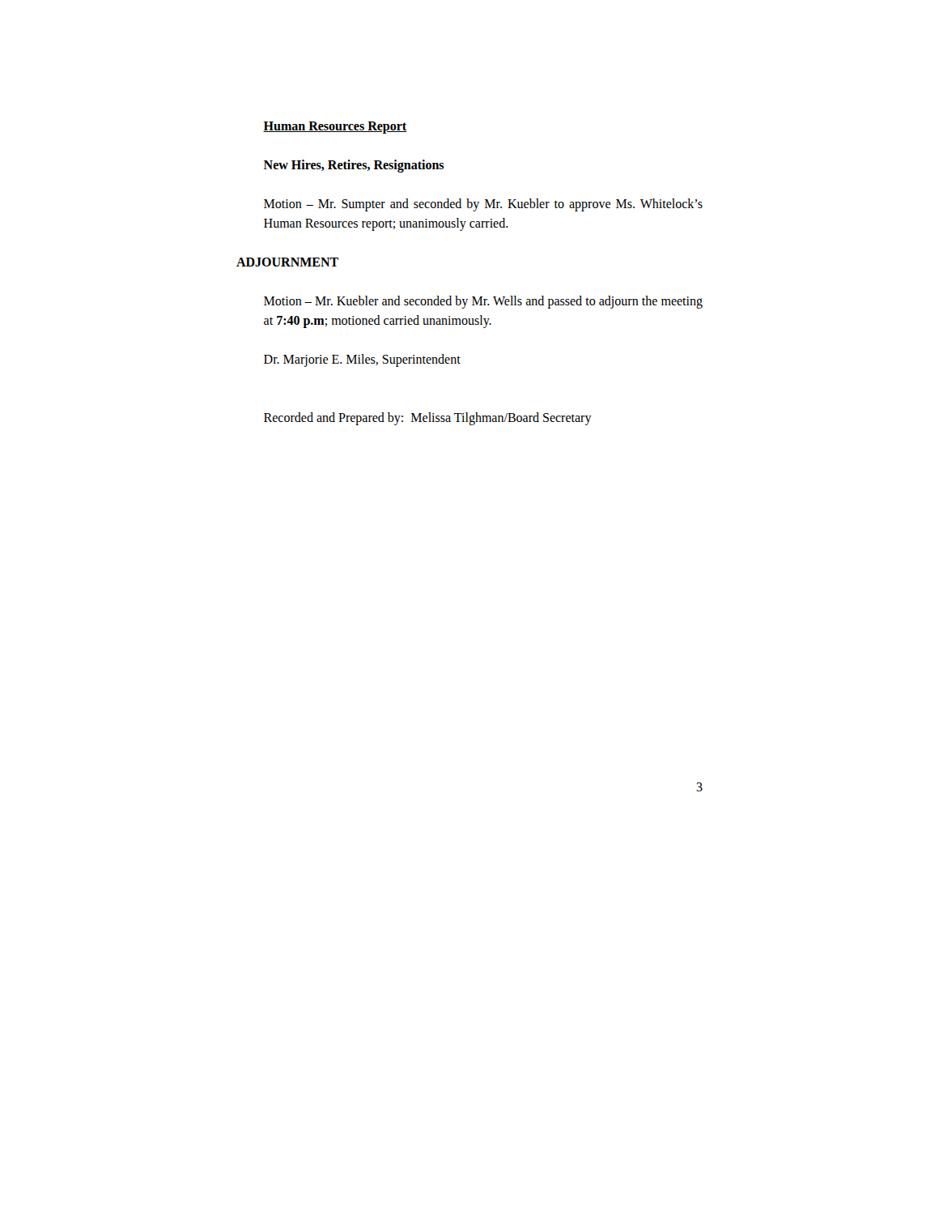Human Resources Report
New Hires, Retires, Resignations
Motion – Mr. Sumpter and seconded by Mr. Kuebler to approve Ms. Whitelock’s Human Resources report; unanimously carried.
ADJOURNMENT
Motion – Mr. Kuebler and seconded by Mr. Wells and passed to adjourn the meeting at 7:40 p.m; motioned carried unanimously.
Dr. Marjorie E. Miles, Superintendent
Recorded and Prepared by: Melissa Tilghman/Board Secretary
3